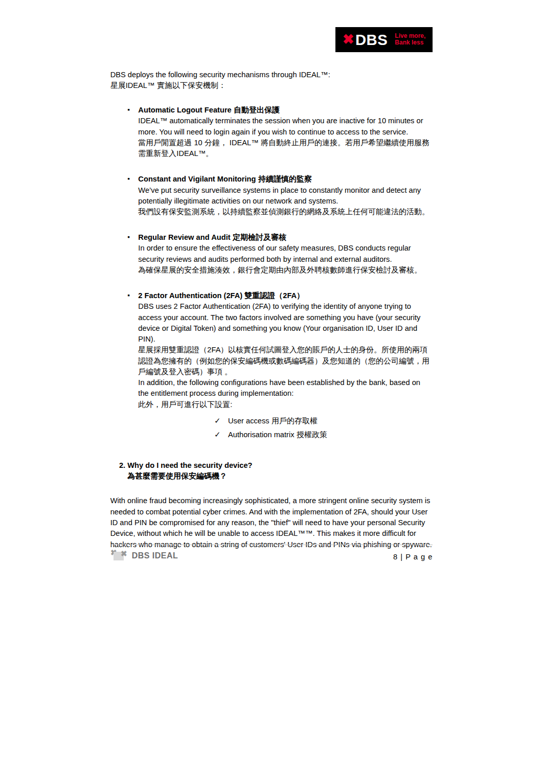✖ DBS
Live more,
Bank less
DBS deploys the following security mechanisms through IDEAL™:
星展IDEAL™ 實施以下保安機制：
Automatic Logout Feature 自動登出保護
IDEAL™ automatically terminates the session when you are inactive for 10 minutes or more. You will need to login again if you wish to continue to access to the service.
當用戶閒置超過 10 分鐘， IDEAL™ 將自動終止用戶的連接。若用戶希望繼續使用服務需重新登入IDEAL™。
Constant and Vigilant Monitoring 持續謹慎的監察
We’ve put security surveillance systems in place to constantly monitor and detect any potentially illegitimate activities on our network and systems.
我們設有保安監測系統，以持續監察並偵測銀行的網絡及系統上任何可能違法的活動。
Regular Review and Audit 定期檢討及審核
In order to ensure the effectiveness of our safety measures, DBS conducts regular security reviews and audits performed both by internal and external auditors.
為確保星展的安全措施湊效，銀行會定期由內部及外聘核數師進行保安檢討及審核。
2 Factor Authentication (2FA) 雙重認證（2FA）
DBS uses 2 Factor Authentication (2FA) to verifying the identity of anyone trying to access your account. The two factors involved are something you have (your security device or Digital Token) and something you know (Your organisation ID, User ID and PIN).
星展採用雙重認證（2FA）以核實任何試圖登入您的賬戶的人士的身份。所使用的兩項認證為您擁有的（例如您的保安編碼機或數碼編碼器）及您知道的（您的公司編號，用戶編號及登入密碼）事項 。
In addition, the following configurations have been established by the bank, based on the entitlement process during implementation:
此外，用戶可進行以下設置:
User access 用戶的存取權
Authorisation matrix 授權政策
Why do I need the security device?
為甚麼需要使用保安編碼機？
With online fraud becoming increasingly sophisticated, a more stringent online security system is needed to combat potential cyber crimes. And with the implementation of 2FA, should your User ID and PIN be compromised for any reason, the "thief" will need to have your personal Security Device, without which he will be unable to access IDEAL™™. This makes it more difficult for hackers who manage to obtain a string of customers' User IDs and PINs via phishing or spyware.
✖ ✖ DBS IDEAL
8 | P a g e